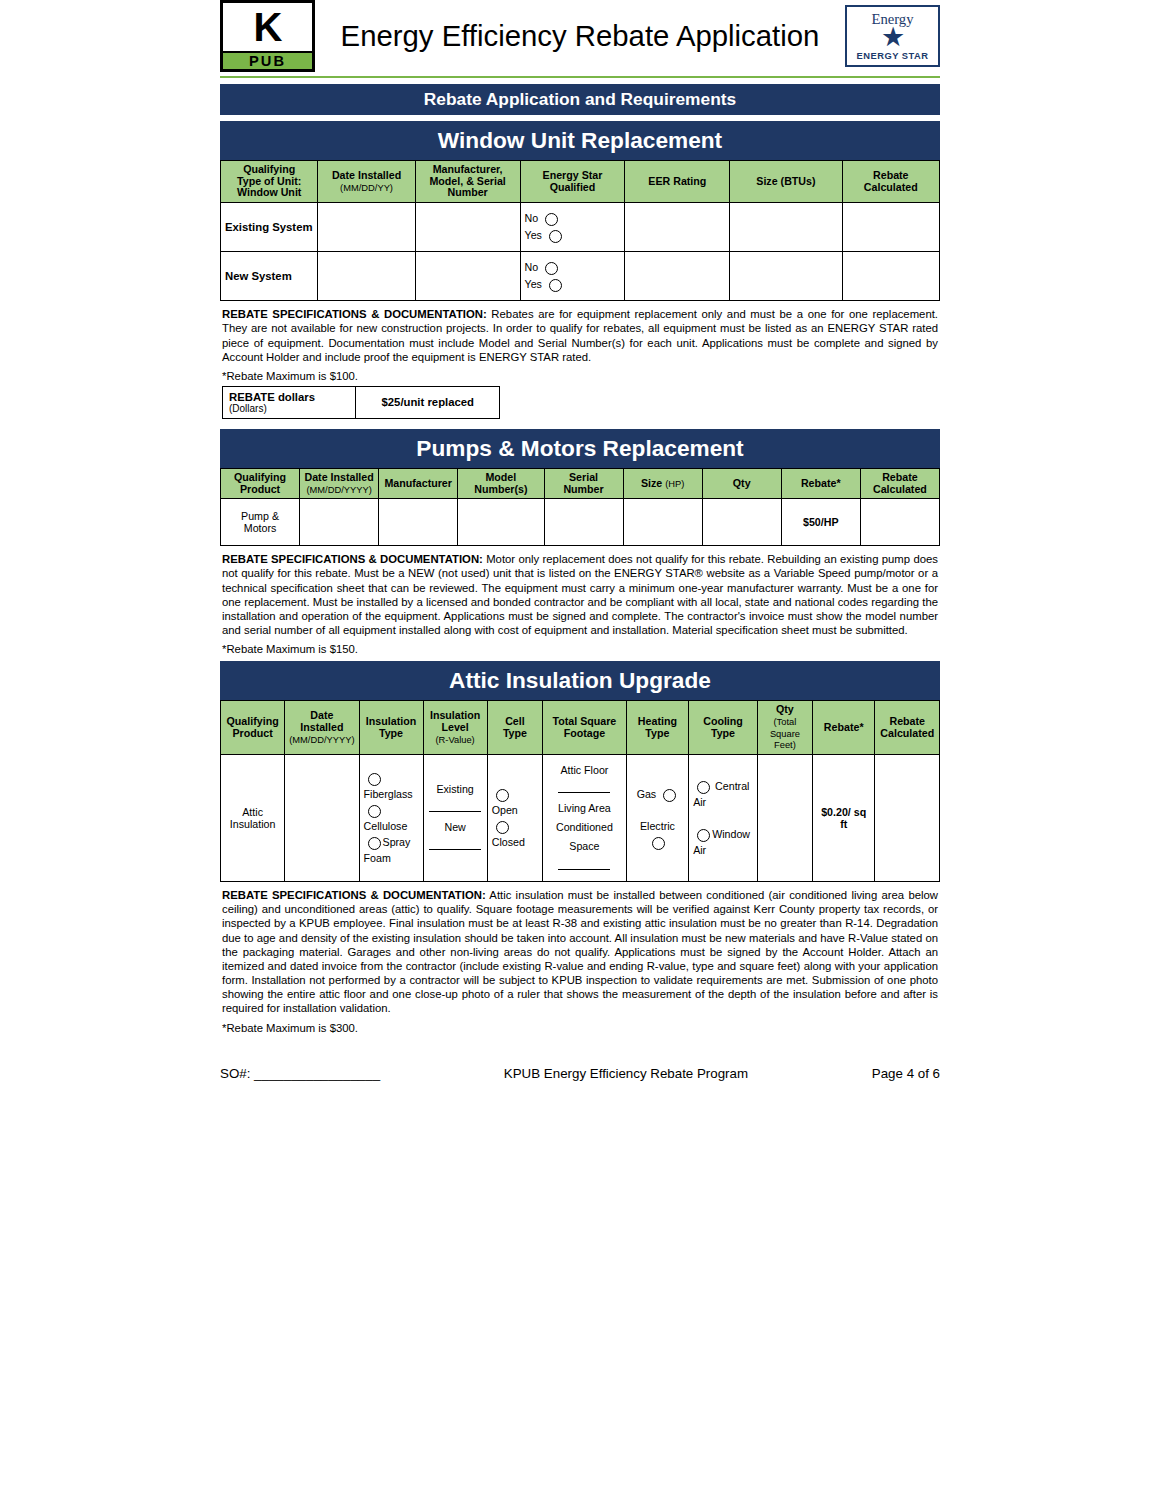K
PUB
Energy Efficiency Rebate Application
Energy
★
ENERGY STAR
Rebate Application and Requirements
Window Unit Replacement
| Qualifying Type of Unit: Window Unit | Date Installed (MM/DD/YY) | Manufacturer, Model, & Serial Number | Energy Star Qualified | EER Rating | Size (BTUs) | Rebate Calculated |
| --- | --- | --- | --- | --- | --- | --- |
| Existing System | | | No Yes | | | |
| New System | | | No Yes | | | |
REBATE SPECIFICATIONS & DOCUMENTATION: Rebates are for equipment replacement only and must be a one for one replacement. They are not available for new construction projects. In order to qualify for rebates, all equipment must be listed as an ENERGY STAR rated piece of equipment. Documentation must include Model and Serial Number(s) for each unit. Applications must be complete and signed by Account Holder and include proof the equipment is ENERGY STAR rated.
*Rebate Maximum is $100.
| REBATE dollars (Dollars) | $25/unit replaced |
Pumps & Motors Replacement
| Qualifying Product | Date Installed (MM/DD/YYYY) | Manufacturer | Model Number(s) | Serial Number | Size (HP) | Qty | Rebate* | Rebate Calculated |
| --- | --- | --- | --- | --- | --- | --- | --- | --- |
| Pump & Motors | | | | | | | $50/HP | |
REBATE SPECIFICATIONS & DOCUMENTATION: Motor only replacement does not qualify for this rebate. Rebuilding an existing pump does not qualify for this rebate. Must be a NEW (not used) unit that is listed on the ENERGY STAR® website as a Variable Speed pump/motor or a technical specification sheet that can be reviewed. The equipment must carry a minimum one-year manufacturer warranty. Must be a one for one replacement. Must be installed by a licensed and bonded contractor and be compliant with all local, state and national codes regarding the installation and operation of the equipment. Applications must be signed and complete. The contractor's invoice must show the model number and serial number of all equipment installed along with cost of equipment and installation. Material specification sheet must be submitted.
*Rebate Maximum is $150.
Attic Insulation Upgrade
| Qualifying Product | Date Installed (MM/DD/YYYY) | Insulation Type | Insulation Level (R-Value) | Cell Type | Total Square Footage | Heating Type | Cooling Type | Qty (Total Square Feet) | Rebate* | Rebate Calculated |
| --- | --- | --- | --- | --- | --- | --- | --- | --- | --- | --- |
| Attic Insulation | | Fiberglass Cellulose Spray Foam | Existing New | Open Closed | Attic Floor Living Area Conditioned Space | Gas Electric | Central Air Window Air | | $0.20/ sq ft | |
REBATE SPECIFICATIONS & DOCUMENTATION: Attic insulation must be installed between conditioned (air conditioned living area below ceiling) and unconditioned areas (attic) to qualify. Square footage measurements will be verified against Kerr County property tax records, or inspected by a KPUB employee. Final insulation must be at least R-38 and existing attic insulation must be no greater than R-14. Degradation due to age and density of the existing insulation should be taken into account. All insulation must be new materials and have R-Value stated on the packaging material. Garages and other non-living areas do not qualify. Applications must be signed by the Account Holder. Attach an itemized and dated invoice from the contractor (include existing R-value and ending R-value, type and square feet) along with your application form. Installation not performed by a contractor will be subject to KPUB inspection to validate requirements are met. Submission of one photo showing the entire attic floor and one close-up photo of a ruler that shows the measurement of the depth of the insulation before and after is required for installation validation.
*Rebate Maximum is $300.
SO#: _________________
KPUB Energy Efficiency Rebate Program
Page 4 of 6